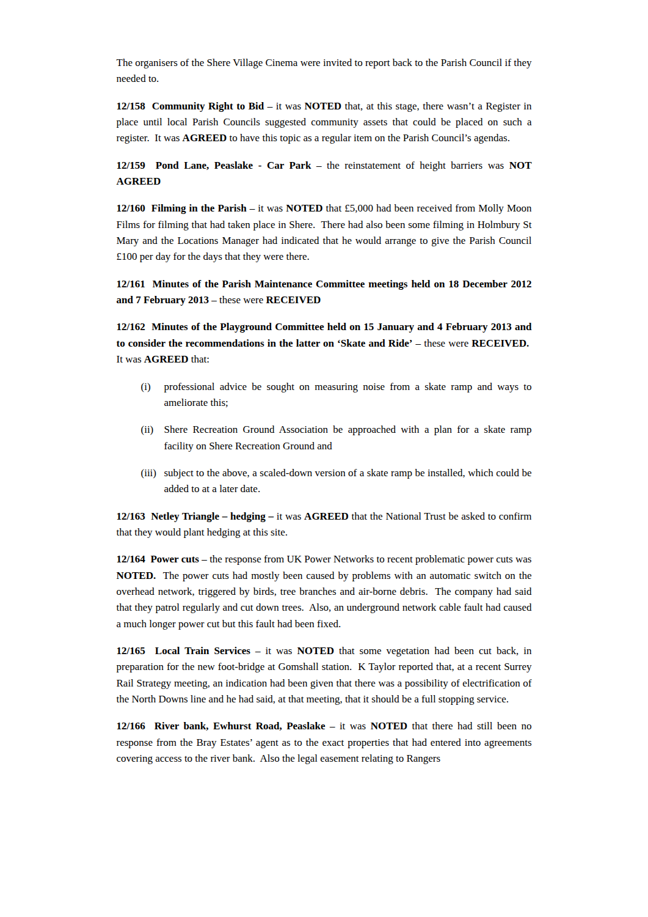The organisers of the Shere Village Cinema were invited to report back to the Parish Council if they needed to.
12/158 Community Right to Bid – it was NOTED that, at this stage, there wasn’t a Register in place until local Parish Councils suggested community assets that could be placed on such a register. It was AGREED to have this topic as a regular item on the Parish Council’s agendas.
12/159 Pond Lane, Peaslake - Car Park – the reinstatement of height barriers was NOT AGREED
12/160 Filming in the Parish – it was NOTED that £5,000 had been received from Molly Moon Films for filming that had taken place in Shere. There had also been some filming in Holmbury St Mary and the Locations Manager had indicated that he would arrange to give the Parish Council £100 per day for the days that they were there.
12/161 Minutes of the Parish Maintenance Committee meetings held on 18 December 2012 and 7 February 2013 – these were RECEIVED
12/162 Minutes of the Playground Committee held on 15 January and 4 February 2013 and to consider the recommendations in the latter on ‘Skate and Ride’ – these were RECEIVED. It was AGREED that:
(i) professional advice be sought on measuring noise from a skate ramp and ways to ameliorate this;
(ii) Shere Recreation Ground Association be approached with a plan for a skate ramp facility on Shere Recreation Ground and
(iii) subject to the above, a scaled-down version of a skate ramp be installed, which could be added to at a later date.
12/163 Netley Triangle – hedging – it was AGREED that the National Trust be asked to confirm that they would plant hedging at this site.
12/164 Power cuts – the response from UK Power Networks to recent problematic power cuts was NOTED. The power cuts had mostly been caused by problems with an automatic switch on the overhead network, triggered by birds, tree branches and air-borne debris. The company had said that they patrol regularly and cut down trees. Also, an underground network cable fault had caused a much longer power cut but this fault had been fixed.
12/165 Local Train Services – it was NOTED that some vegetation had been cut back, in preparation for the new foot-bridge at Gomshall station. K Taylor reported that, at a recent Surrey Rail Strategy meeting, an indication had been given that there was a possibility of electrification of the North Downs line and he had said, at that meeting, that it should be a full stopping service.
12/166 River bank, Ewhurst Road, Peaslake – it was NOTED that there had still been no response from the Bray Estates’ agent as to the exact properties that had entered into agreements covering access to the river bank. Also the legal easement relating to Rangers